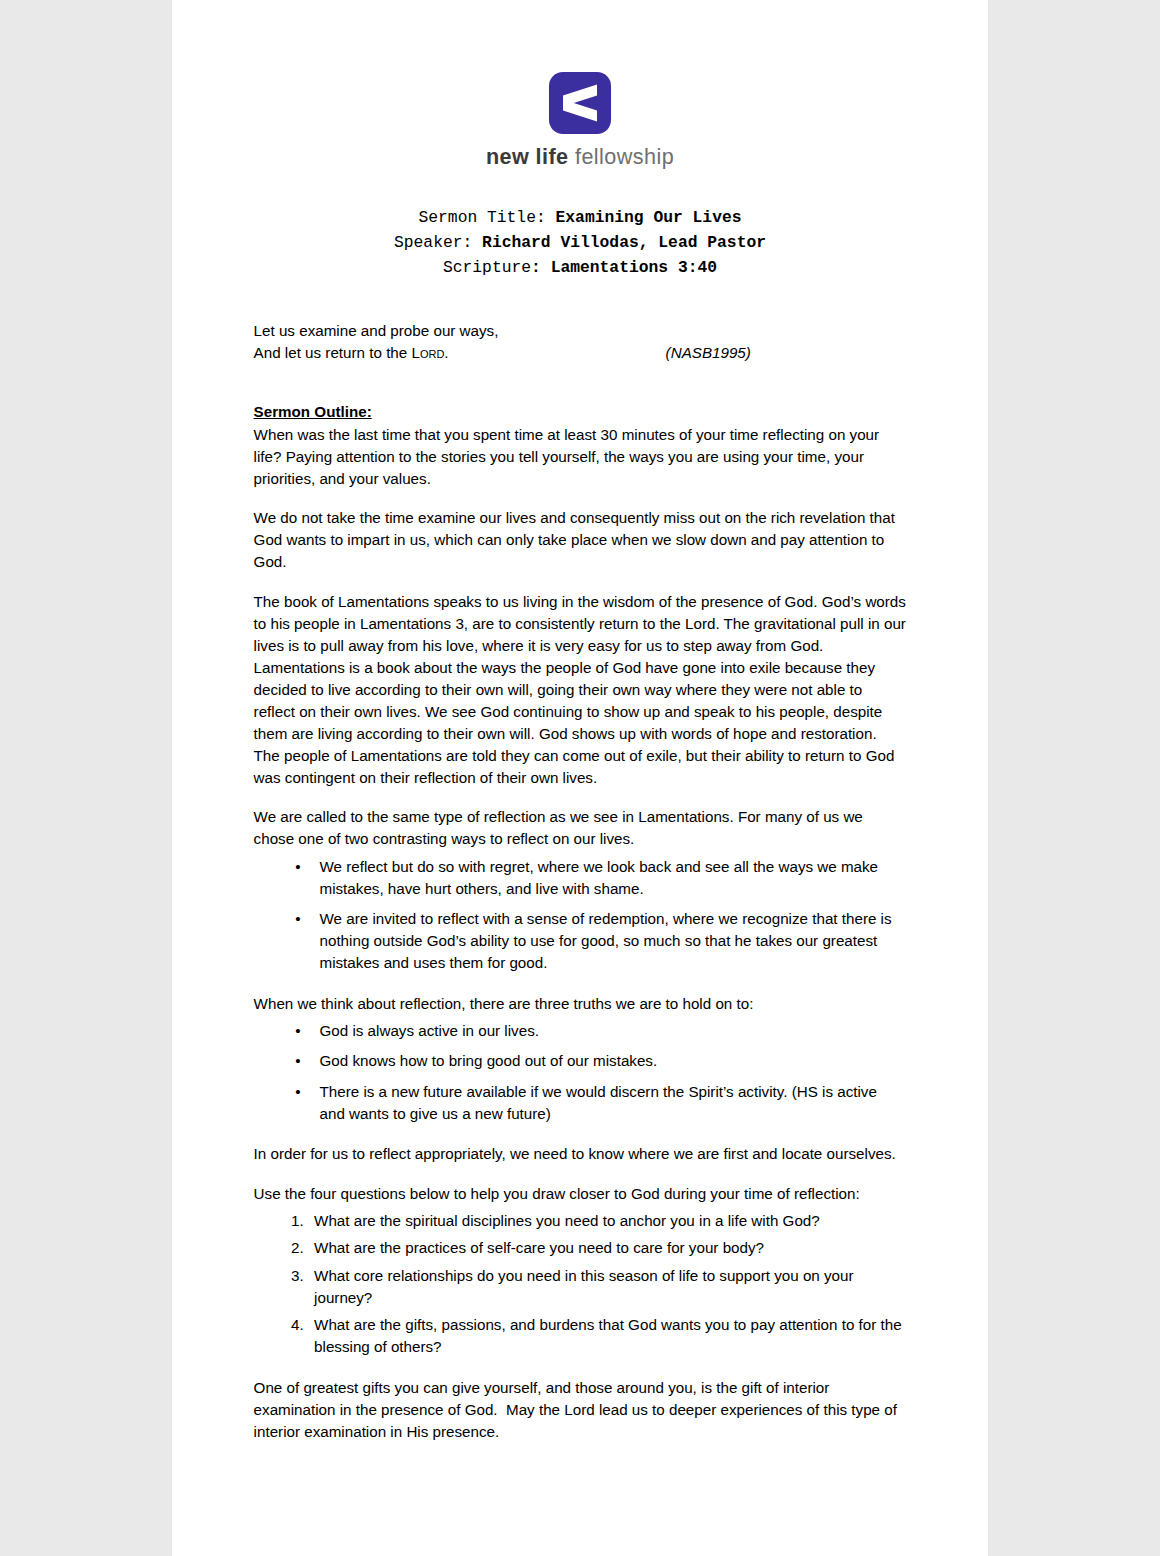new life fellowship
Sermon Title: Examining Our Lives
Speaker: Richard Villodas, Lead Pastor
Scripture: Lamentations 3:40
Let us examine and probe our ways,
And let us return to the Lord. (NASB1995)
Sermon Outline:
When was the last time that you spent time at least 30 minutes of your time reflecting on your life? Paying attention to the stories you tell yourself, the ways you are using your time, your priorities, and your values.
We do not take the time examine our lives and consequently miss out on the rich revelation that God wants to impart in us, which can only take place when we slow down and pay attention to God.
The book of Lamentations speaks to us living in the wisdom of the presence of God. God’s words to his people in Lamentations 3, are to consistently return to the Lord. The gravitational pull in our lives is to pull away from his love, where it is very easy for us to step away from God. Lamentations is a book about the ways the people of God have gone into exile because they decided to live according to their own will, going their own way where they were not able to reflect on their own lives. We see God continuing to show up and speak to his people, despite them are living according to their own will. God shows up with words of hope and restoration. The people of Lamentations are told they can come out of exile, but their ability to return to God was contingent on their reflection of their own lives.
We are called to the same type of reflection as we see in Lamentations. For many of us we chose one of two contrasting ways to reflect on our lives.
We reflect but do so with regret, where we look back and see all the ways we make mistakes, have hurt others, and live with shame.
We are invited to reflect with a sense of redemption, where we recognize that there is nothing outside God’s ability to use for good, so much so that he takes our greatest mistakes and uses them for good.
When we think about reflection, there are three truths we are to hold on to:
God is always active in our lives.
God knows how to bring good out of our mistakes.
There is a new future available if we would discern the Spirit’s activity. (HS is active and wants to give us a new future)
In order for us to reflect appropriately, we need to know where we are first and locate ourselves.
Use the four questions below to help you draw closer to God during your time of reflection:
What are the spiritual disciplines you need to anchor you in a life with God?
What are the practices of self-care you need to care for your body?
What core relationships do you need in this season of life to support you on your journey?
What are the gifts, passions, and burdens that God wants you to pay attention to for the blessing of others?
One of greatest gifts you can give yourself, and those around you, is the gift of interior examination in the presence of God. May the Lord lead us to deeper experiences of this type of interior examination in His presence.